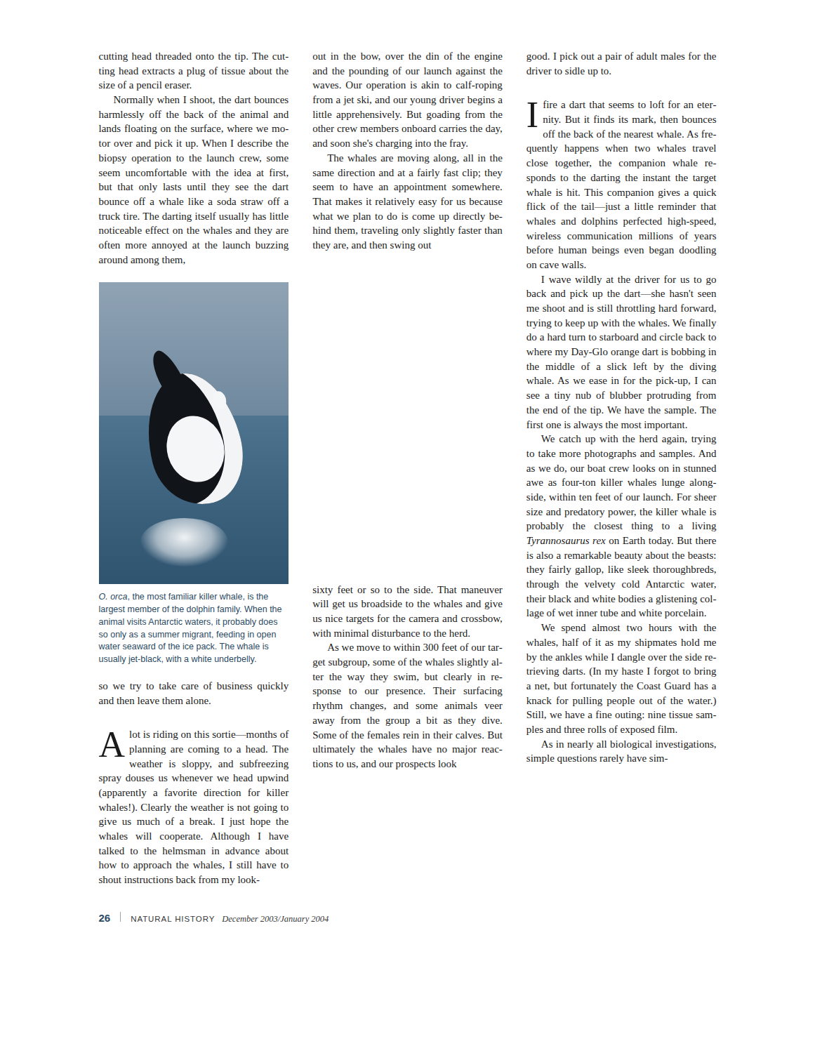cutting head threaded onto the tip. The cutting head extracts a plug of tissue about the size of a pencil eraser.
Normally when I shoot, the dart bounces harmlessly off the back of the animal and lands floating on the surface, where we motor over and pick it up. When I describe the biopsy operation to the launch crew, some seem uncomfortable with the idea at first, but that only lasts until they see the dart bounce off a whale like a soda straw off a truck tire. The darting itself usually has little noticeable effect on the whales and they are often more annoyed at the launch buzzing around among them,
O. orca, the most familiar killer whale, is the largest member of the dolphin family. When the animal visits Antarctic waters, it probably does so only as a summer migrant, feeding in open water seaward of the ice pack. The whale is usually jet-black, with a white underbelly.
so we try to take care of business quickly and then leave them alone.
Alot is riding on this sortie—months of planning are coming to a head. The weather is sloppy, and subfreezing spray douses us whenever we head upwind (apparently a favorite direction for killer whales!). Clearly the weather is not going to give us much of a break. I just hope the whales will cooperate. Although I have talked to the helmsman in advance about how to approach the whales, I still have to shout instructions back from my look-
out in the bow, over the din of the engine and the pounding of our launch against the waves. Our operation is akin to calf-roping from a jet ski, and our young driver begins a little apprehensively. But goading from the other crew members onboard carries the day, and soon she's charging into the fray.
The whales are moving along, all in the same direction and at a fairly fast clip; they seem to have an appointment somewhere. That makes it relatively easy for us because what we plan to do is come up directly behind them, traveling only slightly faster than they are, and then swing out
sixty feet or so to the side. That maneuver will get us broadside to the whales and give us nice targets for the camera and crossbow, with minimal disturbance to the herd.
As we move to within 300 feet of our target subgroup, some of the whales slightly alter the way they swim, but clearly in response to our presence. Their surfacing rhythm changes, and some animals veer away from the group a bit as they dive. Some of the females rein in their calves. But ultimately the whales have no major reactions to us, and our prospects look
good. I pick out a pair of adult males for the driver to sidle up to.
Ifire a dart that seems to loft for an eternity. But it finds its mark, then bounces off the back of the nearest whale. As frequently happens when two whales travel close together, the companion whale responds to the darting the instant the target whale is hit. This companion gives a quick flick of the tail—just a little reminder that whales and dolphins perfected high-speed, wireless communication millions of years before human beings even began doodling on cave walls.
I wave wildly at the driver for us to go back and pick up the dart—she hasn't seen me shoot and is still throttling hard forward, trying to keep up with the whales. We finally do a hard turn to starboard and circle back to where my Day-Glo orange dart is bobbing in the middle of a slick left by the diving whale. As we ease in for the pick-up, I can see a tiny nub of blubber protruding from the end of the tip. We have the sample. The first one is always the most important.
We catch up with the herd again, trying to take more photographs and samples. And as we do, our boat crew looks on in stunned awe as four-ton killer whales lunge alongside, within ten feet of our launch. For sheer size and predatory power, the killer whale is probably the closest thing to a living Tyrannosaurus rex on Earth today. But there is also a remarkable beauty about the beasts: they fairly gallop, like sleek thoroughbreds, through the velvety cold Antarctic water, their black and white bodies a glistening collage of wet inner tube and white porcelain.
We spend almost two hours with the whales, half of it as my shipmates hold me by the ankles while I dangle over the side retrieving darts. (In my haste I forgot to bring a net, but fortunately the Coast Guard has a knack for pulling people out of the water.) Still, we have a fine outing: nine tissue samples and three rolls of exposed film.
As in nearly all biological investigations, simple questions rarely have sim-
26 Natural History December 2003/January 2004